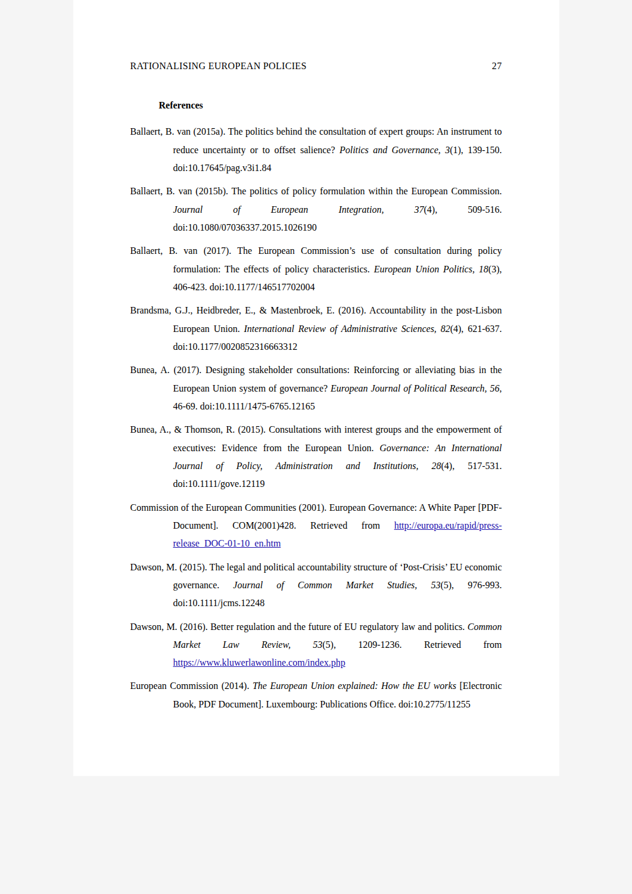Rationalising European Policies 27
References
Ballaert, B. van (2015a). The politics behind the consultation of expert groups: An instrument to reduce uncertainty or to offset salience? Politics and Governance, 3(1), 139-150. doi:10.17645/pag.v3i1.84
Ballaert, B. van (2015b). The politics of policy formulation within the European Commission. Journal of European Integration, 37(4), 509-516. doi:10.1080/07036337.2015.1026190
Ballaert, B. van (2017). The European Commission’s use of consultation during policy formulation: The effects of policy characteristics. European Union Politics, 18(3), 406-423. doi:10.1177/146517702004
Brandsma, G.J., Heidbreder, E., & Mastenbroek, E. (2016). Accountability in the post-Lisbon European Union. International Review of Administrative Sciences, 82(4), 621-637. doi:10.1177/0020852316663312
Bunea, A. (2017). Designing stakeholder consultations: Reinforcing or alleviating bias in the European Union system of governance? European Journal of Political Research, 56, 46-69. doi:10.1111/1475-6765.12165
Bunea, A., & Thomson, R. (2015). Consultations with interest groups and the empowerment of executives: Evidence from the European Union. Governance: An International Journal of Policy, Administration and Institutions, 28(4), 517-531. doi:10.1111/gove.12119
Commission of the European Communities (2001). European Governance: A White Paper [PDF-Document]. COM(2001)428. Retrieved from http://europa.eu/rapid/press-release_DOC-01-10_en.htm
Dawson, M. (2015). The legal and political accountability structure of ‘Post-Crisis’ EU economic governance. Journal of Common Market Studies, 53(5), 976-993. doi:10.1111/jcms.12248
Dawson, M. (2016). Better regulation and the future of EU regulatory law and politics. Common Market Law Review, 53(5), 1209-1236. Retrieved from https://www.kluwerlawonline.com/index.php
European Commission (2014). The European Union explained: How the EU works [Electronic Book, PDF Document]. Luxembourg: Publications Office. doi:10.2775/11255